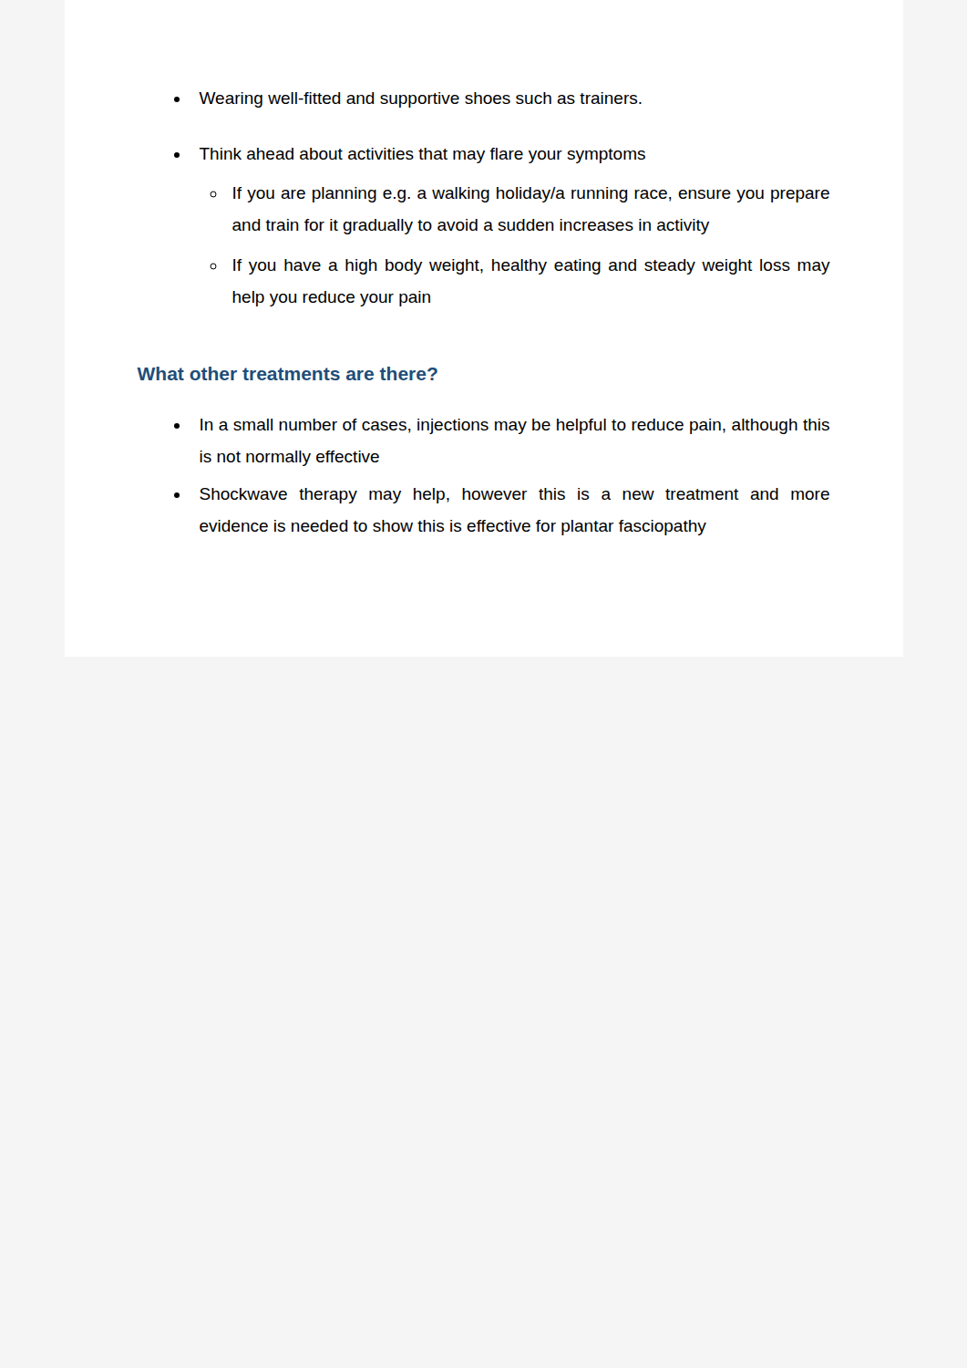Wearing well-fitted and supportive shoes such as trainers.
Think ahead about activities that may flare your symptoms
If you are planning e.g. a walking holiday/a running race, ensure you prepare and train for it gradually to avoid a sudden increases in activity
If you have a high body weight, healthy eating and steady weight loss may help you reduce your pain
What other treatments are there?
In a small number of cases, injections may be helpful to reduce pain, although this is not normally effective
Shockwave therapy may help, however this is a new treatment and more evidence is needed to show this is effective for plantar fasciopathy